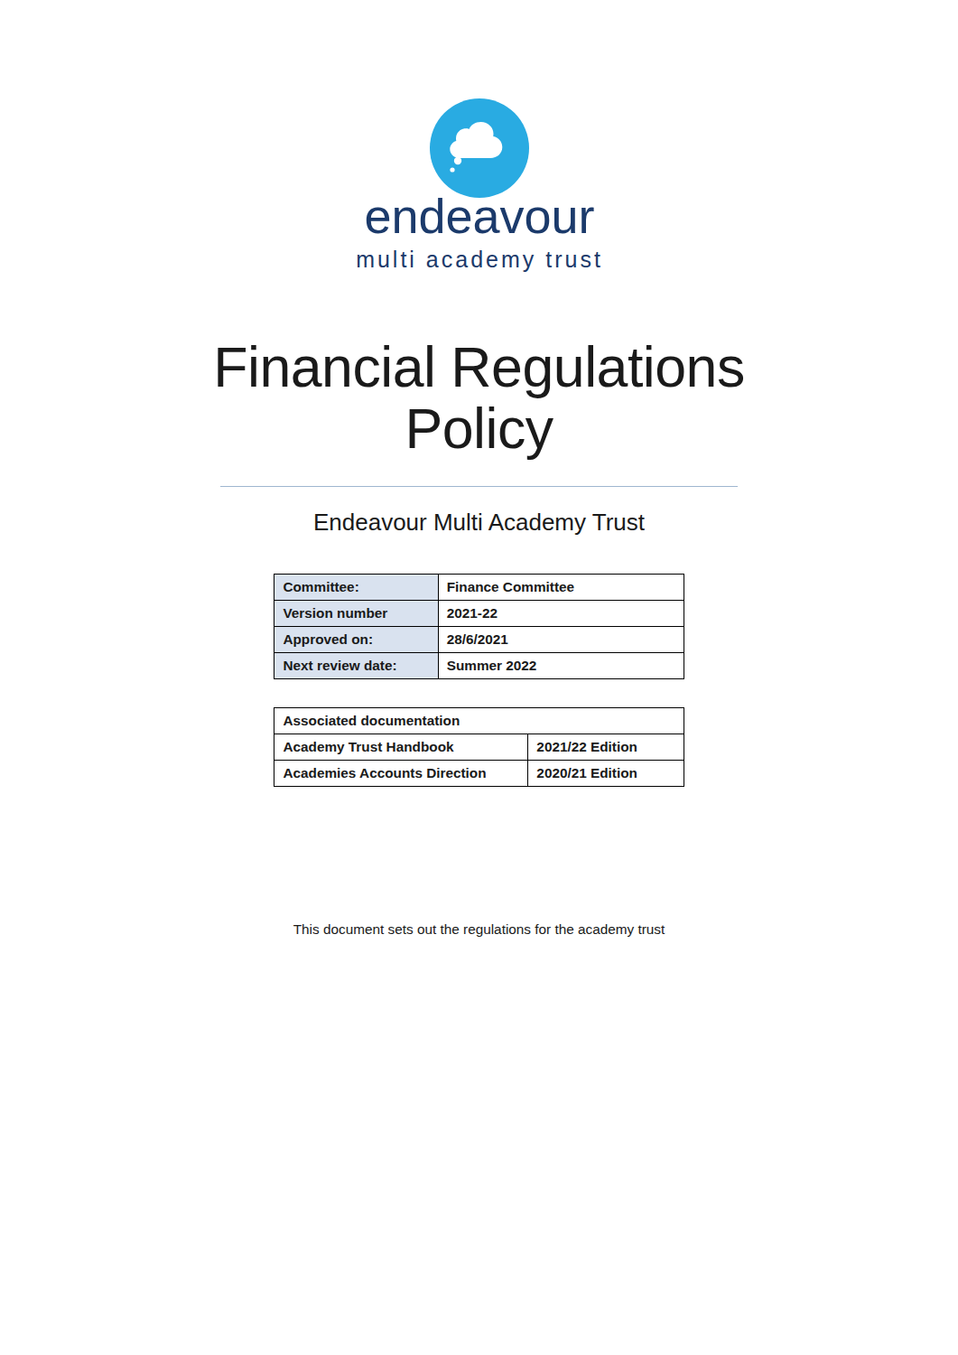endeavour multi academy trust
Financial Regulations Policy
Endeavour Multi Academy Trust
| Committee: | Finance Committee |
| Version number | 2021-22 |
| Approved on: | 28/6/2021 |
| Next review date: | Summer 2022 |
| Associated documentation |
| Academy Trust Handbook | 2021/22 Edition |
| Academies Accounts Direction | 2020/21 Edition |
This document sets out the regulations for the academy trust